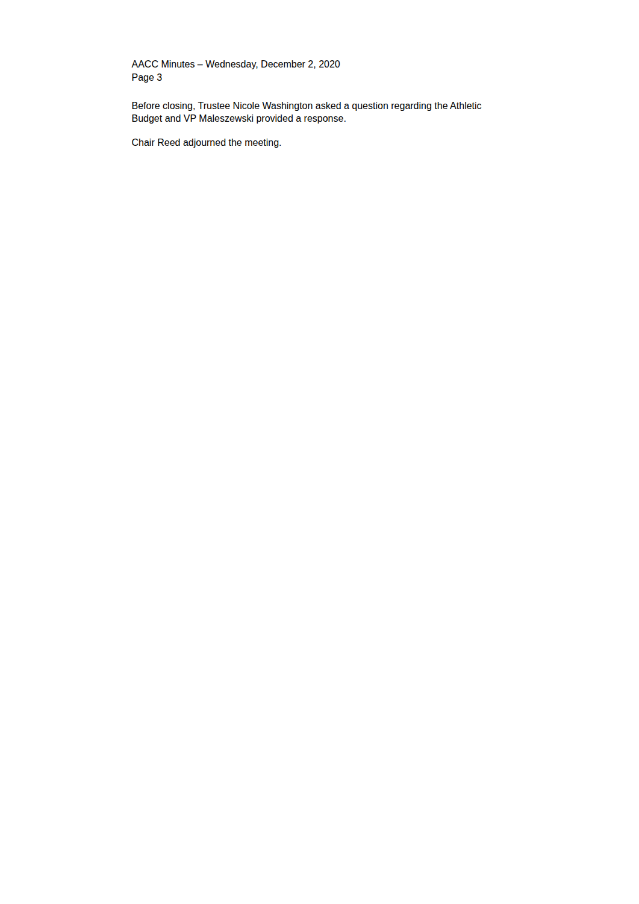AACC Minutes – Wednesday, December 2, 2020
Page 3
Before closing, Trustee Nicole Washington asked a question regarding the Athletic Budget and VP Maleszewski provided a response.
Chair Reed adjourned the meeting.